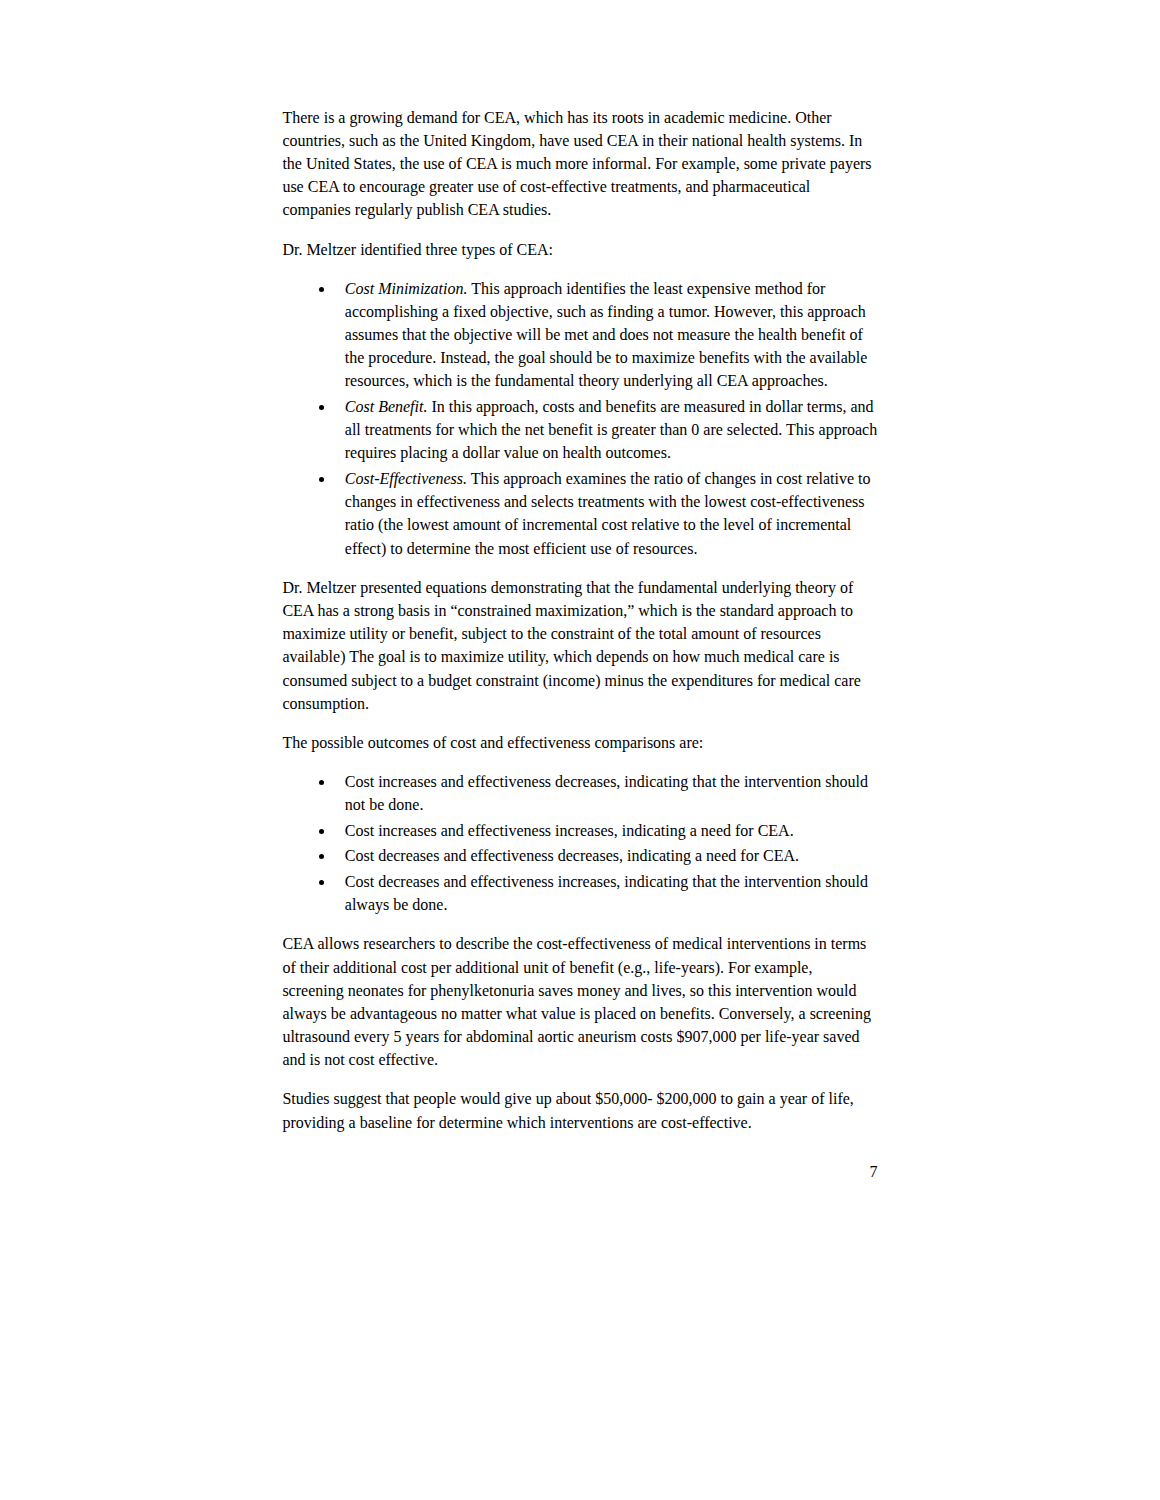There is a growing demand for CEA, which has its roots in academic medicine. Other countries, such as the United Kingdom, have used CEA in their national health systems. In the United States, the use of CEA is much more informal. For example, some private payers use CEA to encourage greater use of cost-effective treatments, and pharmaceutical companies regularly publish CEA studies.
Dr. Meltzer identified three types of CEA:
Cost Minimization. This approach identifies the least expensive method for accomplishing a fixed objective, such as finding a tumor. However, this approach assumes that the objective will be met and does not measure the health benefit of the procedure. Instead, the goal should be to maximize benefits with the available resources, which is the fundamental theory underlying all CEA approaches.
Cost Benefit. In this approach, costs and benefits are measured in dollar terms, and all treatments for which the net benefit is greater than 0 are selected. This approach requires placing a dollar value on health outcomes.
Cost-Effectiveness. This approach examines the ratio of changes in cost relative to changes in effectiveness and selects treatments with the lowest cost-effectiveness ratio (the lowest amount of incremental cost relative to the level of incremental effect) to determine the most efficient use of resources.
Dr. Meltzer presented equations demonstrating that the fundamental underlying theory of CEA has a strong basis in “constrained maximization,” which is the standard approach to maximize utility or benefit, subject to the constraint of the total amount of resources available) The goal is to maximize utility, which depends on how much medical care is consumed subject to a budget constraint (income) minus the expenditures for medical care consumption.
The possible outcomes of cost and effectiveness comparisons are:
Cost increases and effectiveness decreases, indicating that the intervention should not be done.
Cost increases and effectiveness increases, indicating a need for CEA.
Cost decreases and effectiveness decreases, indicating a need for CEA.
Cost decreases and effectiveness increases, indicating that the intervention should always be done.
CEA allows researchers to describe the cost-effectiveness of medical interventions in terms of their additional cost per additional unit of benefit (e.g., life-years). For example, screening neonates for phenylketonuria saves money and lives, so this intervention would always be advantageous no matter what value is placed on benefits. Conversely, a screening ultrasound every 5 years for abdominal aortic aneurism costs $907,000 per life-year saved and is not cost effective.
Studies suggest that people would give up about $50,000- $200,000 to gain a year of life, providing a baseline for determine which interventions are cost-effective.
7